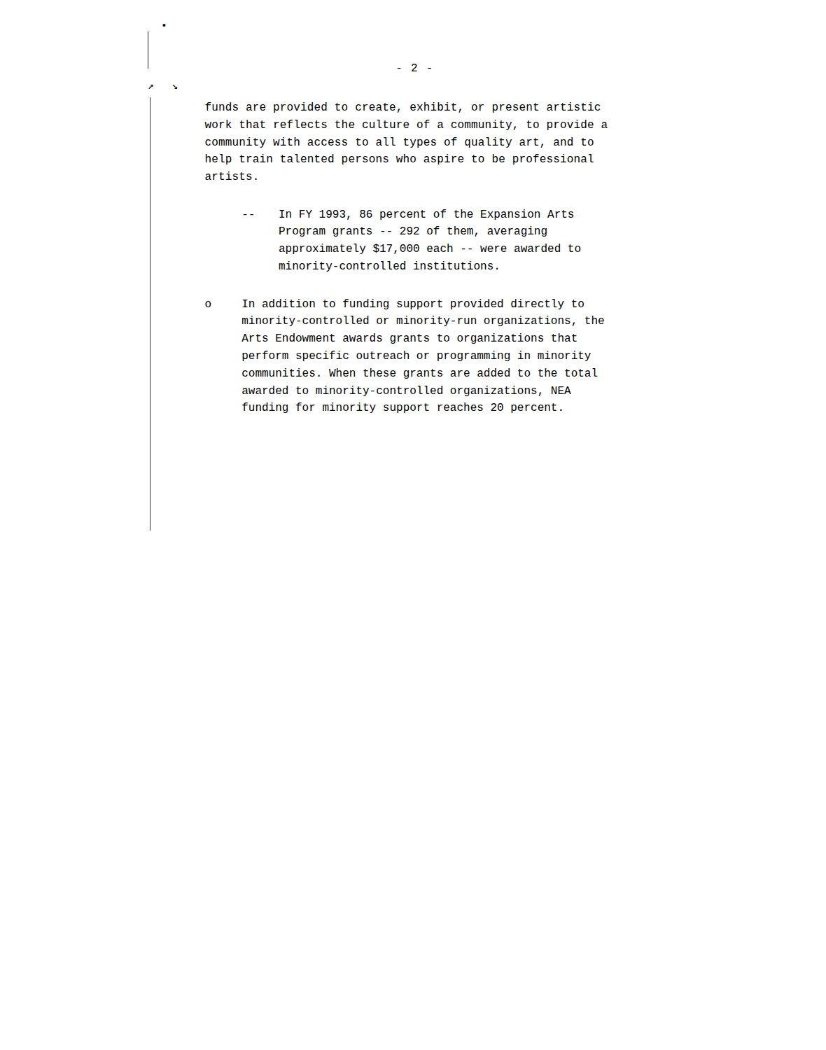•
↗ ↘
- 2 -
funds are provided to create, exhibit, or present artistic work that reflects the culture of a community, to provide a community with access to all types of quality art, and to help train talented persons who aspire to be professional artists.
--
In FY 1993, 86 percent of the Expansion Arts Program grants -- 292 of them, averaging approximately $17,000 each -- were awarded to minority-controlled institutions.
o
In addition to funding support provided directly to minority-controlled or minority-run organizations, the Arts Endowment awards grants to organizations that perform specific outreach or programming in minority communities. When these grants are added to the total awarded to minority-controlled organizations, NEA funding for minority support reaches 20 percent.